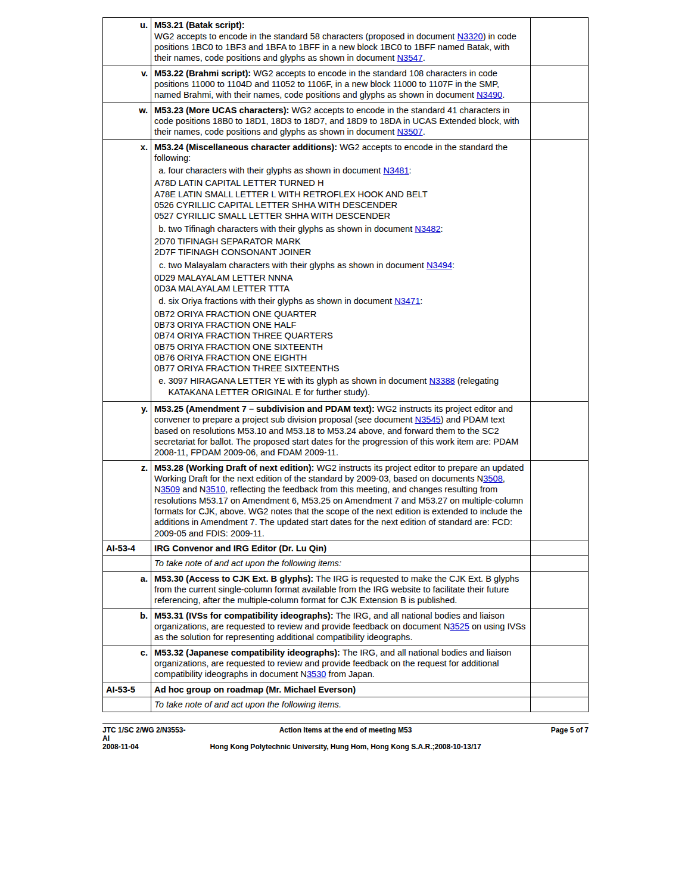| u. | M53.21 (Batak script): WG2 accepts to encode in the standard 58 characters (proposed in document N3320 ) in code positions 1BC0 to 1BF3 and 1BFA to 1BFF in a new block 1BC0 to 1BFF named Batak, with their names, code positions and glyphs as shown in document N3547 . | |
| v. | M53.22 (Brahmi script): WG2 accepts to encode in the standard 108 characters in code positions 11000 to 1104D and 11052 to 1106F, in a new block 11000 to 1107F in the SMP, named Brahmi, with their names, code positions and glyphs as shown in document N3490 . | |
| w. | M53.23 (More UCAS characters): WG2 accepts to encode in the standard 41 characters in code positions 18B0 to 18D1, 18D3 to 18D7, and 18D9 to 18DA in UCAS Extended block, with their names, code positions and glyphs as shown in document N3507 . | |
| x. | M53.24 (Miscellaneous character additions): WG2 accepts to encode in the standard the following: four characters with their glyphs as shown in document N3481 : A78D LATIN CAPITAL LETTER TURNED H A78E LATIN SMALL LETTER L WITH RETROFLEX HOOK AND BELT 0526 CYRILLIC CAPITAL LETTER SHHA WITH DESCENDER 0527 CYRILLIC SMALL LETTER SHHA WITH DESCENDER two Tifinagh characters with their glyphs as shown in document N3482 : 2D70 TIFINAGH SEPARATOR MARK 2D7F TIFINAGH CONSONANT JOINER two Malayalam characters with their glyphs as shown in document N3494 : 0D29 MALAYALAM LETTER NNNA 0D3A MALAYALAM LETTER TTTA six Oriya fractions with their glyphs as shown in document N3471 : 0B72 ORIYA FRACTION ONE QUARTER 0B73 ORIYA FRACTION ONE HALF 0B74 ORIYA FRACTION THREE QUARTERS 0B75 ORIYA FRACTION ONE SIXTEENTH 0B76 ORIYA FRACTION ONE EIGHTH 0B77 ORIYA FRACTION THREE SIXTEENTHS 3097 HIRAGANA LETTER YE with its glyph as shown in document N3388 (relegating KATAKANA LETTER ORIGINAL E for further study). | |
| y. | M53.25 (Amendment 7 – subdivision and PDAM text): WG2 instructs its project editor and convener to prepare a project sub division proposal (see document N3545 ) and PDAM text based on resolutions M53.10 and M53.18 to M53.24 above, and forward them to the SC2 secretariat for ballot. The proposed start dates for the progression of this work item are: PDAM 2008-11, FPDAM 2009-06, and FDAM 2009-11. | |
| z. | M53.28 (Working Draft of next edition): WG2 instructs its project editor to prepare an updated Working Draft for the next edition of the standard by 2009-03, based on documents N 3508 , N 3509 and N 3510 , reflecting the feedback from this meeting, and changes resulting from resolutions M53.17 on Amendment 6, M53.25 on Amendment 7 and M53.27 on multiple-column formats for CJK, above. WG2 notes that the scope of the next edition is extended to include the additions in Amendment 7. The updated start dates for the next edition of standard are: FCD: 2009-05 and FDIS: 2009-11. | |
| AI-53-4 | IRG Convenor and IRG Editor (Dr. Lu Qin) | |
| | To take note of and act upon the following items: | |
| a. | M53.30 (Access to CJK Ext. B glyphs): The IRG is requested to make the CJK Ext. B glyphs from the current single-column format available from the IRG website to facilitate their future referencing, after the multiple-column format for CJK Extension B is published. | |
| b. | M53.31 (IVSs for compatibility ideographs): The IRG, and all national bodies and liaison organizations, are requested to review and provide feedback on document N 3525 on using IVSs as the solution for representing additional compatibility ideographs. | |
| c. | M53.32 (Japanese compatibility ideographs): The IRG, and all national bodies and liaison organizations, are requested to review and provide feedback on the request for additional compatibility ideographs in document N 3530 from Japan. | |
| AI-53-5 | Ad hoc group on roadmap (Mr. Michael Everson) | |
| | To take note of and act upon the following items. | |
| JTC 1/SC 2/WG 2/N3553-AI | Action Items at the end of meeting M53 | Page 5 of 7 |
| 2008-11-04 | Hong Kong Polytechnic University, Hung Hom, Hong Kong S.A.R.;2008-10-13/17 | |